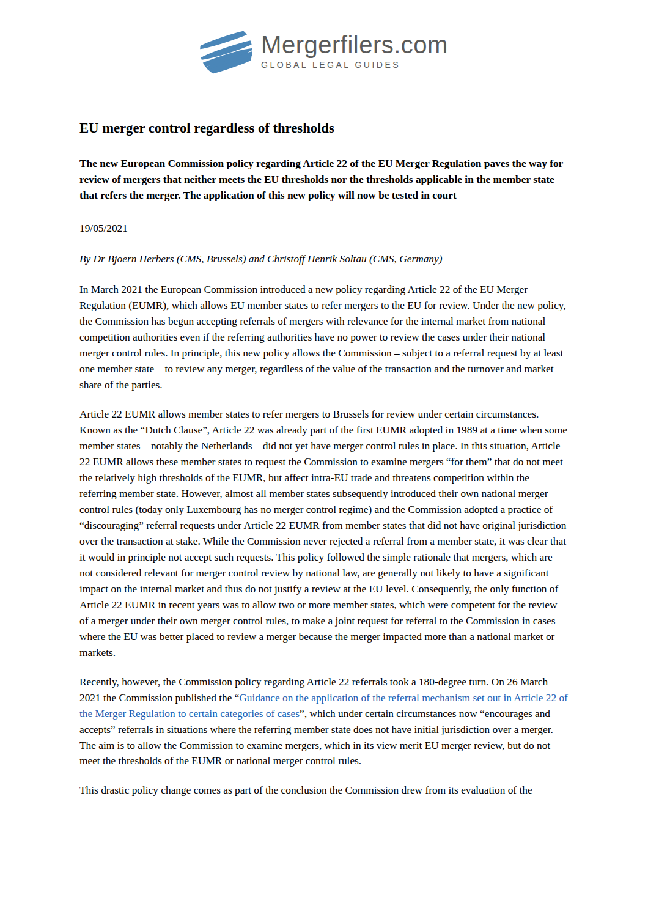Mergerfilers.com
GLOBAL LEGAL GUIDES
EU merger control regardless of thresholds
The new European Commission policy regarding Article 22 of the EU Merger Regulation paves the way for review of mergers that neither meets the EU thresholds nor the thresholds applicable in the member state that refers the merger. The application of this new policy will now be tested in court
19/05/2021
By Dr Bjoern Herbers (CMS, Brussels) and Christoff Henrik Soltau (CMS, Germany)
In March 2021 the European Commission introduced a new policy regarding Article 22 of the EU Merger Regulation (EUMR), which allows EU member states to refer mergers to the EU for review. Under the new policy, the Commission has begun accepting referrals of mergers with relevance for the internal market from national competition authorities even if the referring authorities have no power to review the cases under their national merger control rules. In principle, this new policy allows the Commission – subject to a referral request by at least one member state – to review any merger, regardless of the value of the transaction and the turnover and market share of the parties.
Article 22 EUMR allows member states to refer mergers to Brussels for review under certain circumstances. Known as the “Dutch Clause”, Article 22 was already part of the first EUMR adopted in 1989 at a time when some member states – notably the Netherlands – did not yet have merger control rules in place. In this situation, Article 22 EUMR allows these member states to request the Commission to examine mergers “for them” that do not meet the relatively high thresholds of the EUMR, but affect intra-EU trade and threatens competition within the referring member state. However, almost all member states subsequently introduced their own national merger control rules (today only Luxembourg has no merger control regime) and the Commission adopted a practice of “discouraging” referral requests under Article 22 EUMR from member states that did not have original jurisdiction over the transaction at stake. While the Commission never rejected a referral from a member state, it was clear that it would in principle not accept such requests. This policy followed the simple rationale that mergers, which are not considered relevant for merger control review by national law, are generally not likely to have a significant impact on the internal market and thus do not justify a review at the EU level. Consequently, the only function of Article 22 EUMR in recent years was to allow two or more member states, which were competent for the review of a merger under their own merger control rules, to make a joint request for referral to the Commission in cases where the EU was better placed to review a merger because the merger impacted more than a national market or markets.
Recently, however, the Commission policy regarding Article 22 referrals took a 180-degree turn. On 26 March 2021 the Commission published the “Guidance on the application of the referral mechanism set out in Article 22 of the Merger Regulation to certain categories of cases”, which under certain circumstances now “encourages and accepts” referrals in situations where the referring member state does not have initial jurisdiction over a merger. The aim is to allow the Commission to examine mergers, which in its view merit EU merger review, but do not meet the thresholds of the EUMR or national merger control rules.
This drastic policy change comes as part of the conclusion the Commission drew from its evaluation of the